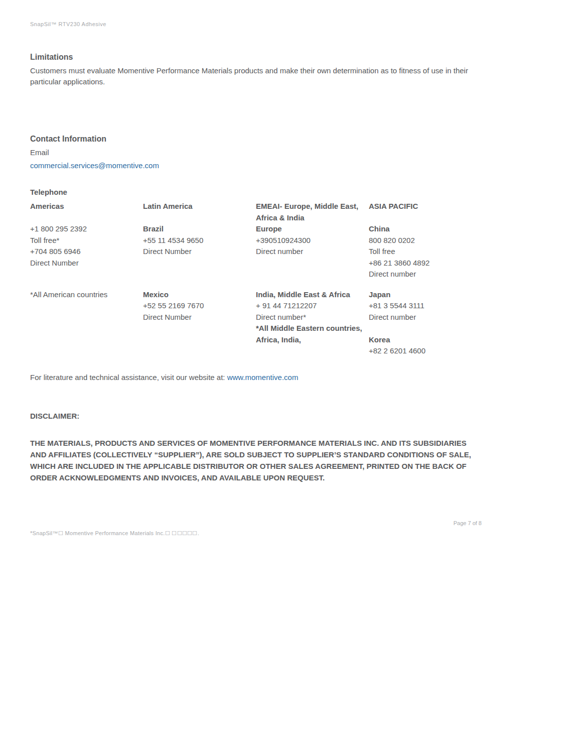SnapSil™ RTV230 Adhesive
Limitations
Customers must evaluate Momentive Performance Materials products and make their own determination as to fitness of use in their particular applications.
Contact Information
Email
commercial.services@momentive.com
Telephone
| Americas | Latin America | EMEAI- Europe, Middle East, Africa & India | ASIA PACIFIC |
| +1 800 295 2392 Toll free* +704 805 6946 Direct Number | Brazil +55 11 4534 9650 Direct Number | Europe +390510924300 Direct number | China 800 820 0202 Toll free +86 21 3860 4892 Direct number |
| *All American countries | Mexico +52 55 2169 7670 Direct Number | India, Middle East & Africa + 91 44 71212207 Direct number* *All Middle Eastern countries, Africa, India, | Japan +81 3 5544 3111 Direct number Korea +82 2 6201 4600 |
For literature and technical assistance, visit our website at: www.momentive.com
DISCLAIMER:
THE MATERIALS, PRODUCTS AND SERVICES OF MOMENTIVE PERFORMANCE MATERIALS INC. AND ITS SUBSIDIARIES AND AFFILIATES (COLLECTIVELY “SUPPLIER”), ARE SOLD SUBJECT TO SUPPLIER’S STANDARD CONDITIONS OF SALE, WHICH ARE INCLUDED IN THE APPLICABLE DISTRIBUTOR OR OTHER SALES AGREEMENT, PRINTED ON THE BACK OF ORDER ACKNOWLEDGMENTS AND INVOICES, AND AVAILABLE UPON REQUEST.
Page 7 of 8
*SnapSil™☐ Momentive Performance Materials Inc.☐ ☐☐☐☐☐.